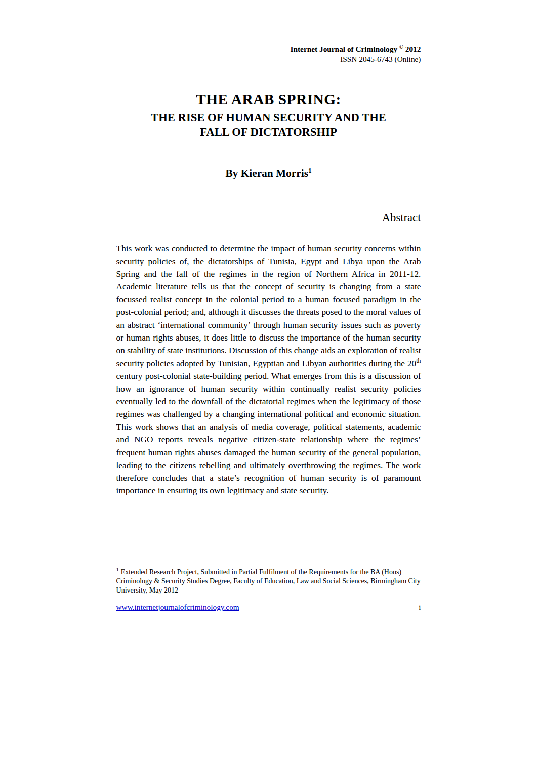Internet Journal of Criminology © 2012
ISSN 2045-6743 (Online)
THE ARAB SPRING:
THE RISE OF HUMAN SECURITY AND THE
FALL OF DICTATORSHIP
By Kieran Morris1
Abstract
This work was conducted to determine the impact of human security concerns within security policies of, the dictatorships of Tunisia, Egypt and Libya upon the Arab Spring and the fall of the regimes in the region of Northern Africa in 2011-12. Academic literature tells us that the concept of security is changing from a state focussed realist concept in the colonial period to a human focused paradigm in the post-colonial period; and, although it discusses the threats posed to the moral values of an abstract ‘international community’ through human security issues such as poverty or human rights abuses, it does little to discuss the importance of the human security on stability of state institutions. Discussion of this change aids an exploration of realist security policies adopted by Tunisian, Egyptian and Libyan authorities during the 20th century post-colonial state-building period. What emerges from this is a discussion of how an ignorance of human security within continually realist security policies eventually led to the downfall of the dictatorial regimes when the legitimacy of those regimes was challenged by a changing international political and economic situation. This work shows that an analysis of media coverage, political statements, academic and NGO reports reveals negative citizen-state relationship where the regimes’ frequent human rights abuses damaged the human security of the general population, leading to the citizens rebelling and ultimately overthrowing the regimes. The work therefore concludes that a state’s recognition of human security is of paramount importance in ensuring its own legitimacy and state security.
1 Extended Research Project, Submitted in Partial Fulfilment of the Requirements for the BA (Hons) Criminology & Security Studies Degree, Faculty of Education, Law and Social Sciences, Birmingham City University, May 2012
www.internetjournalofcriminology.com i